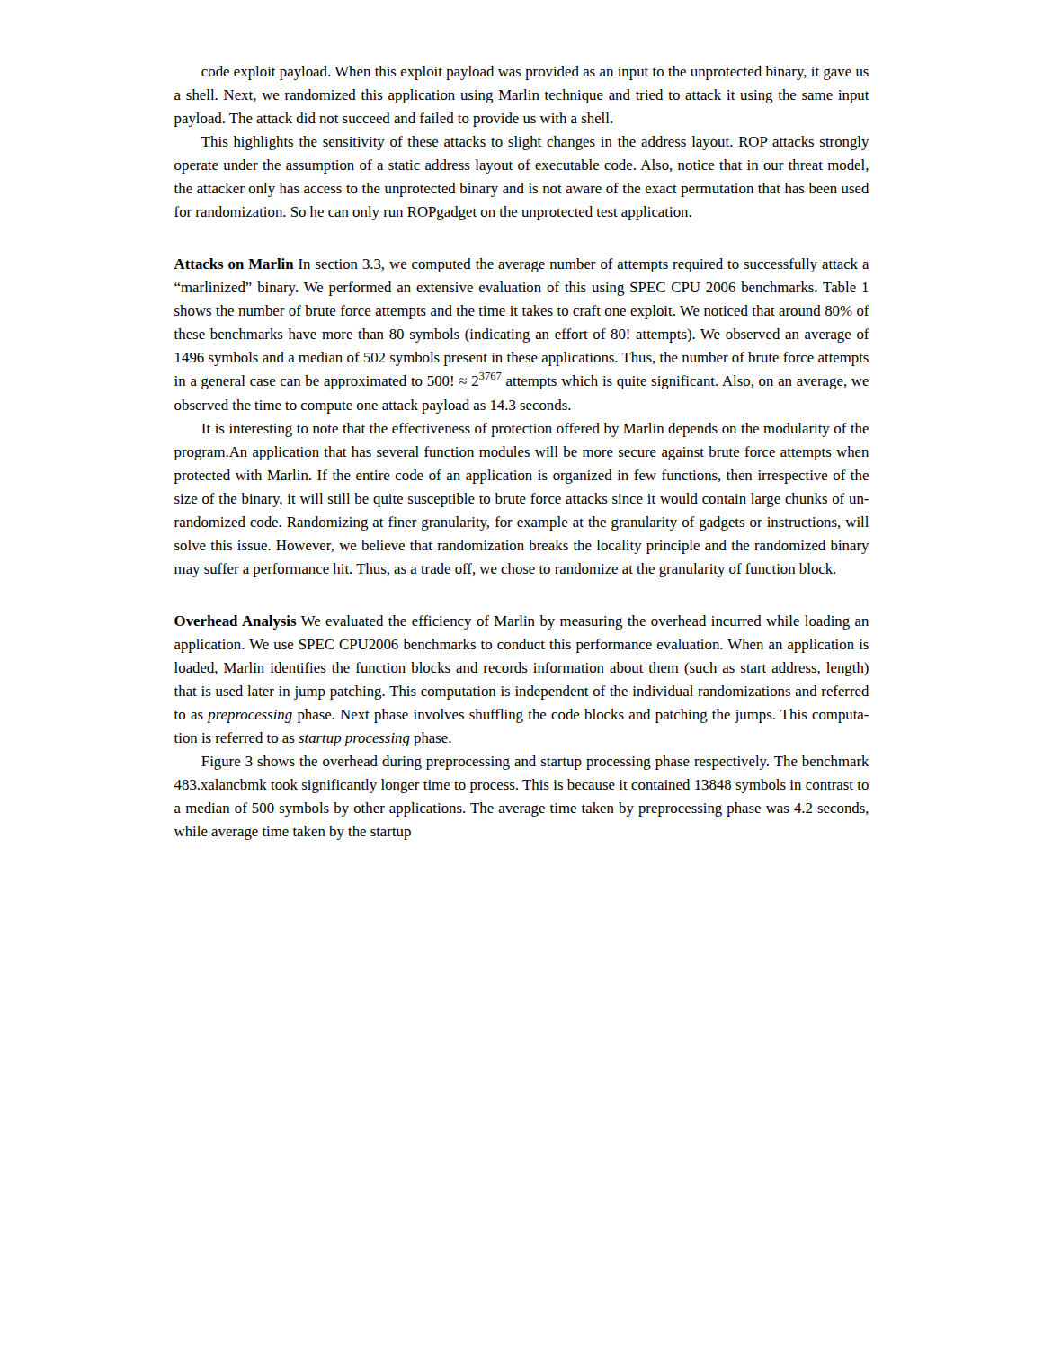code exploit payload. When this exploit payload was provided as an input to the unprotected binary, it gave us a shell. Next, we randomized this application using Marlin technique and tried to attack it using the same input payload. The attack did not succeed and failed to provide us with a shell.
This highlights the sensitivity of these attacks to slight changes in the address layout. ROP attacks strongly operate under the assumption of a static address layout of executable code. Also, notice that in our threat model, the attacker only has access to the unprotected binary and is not aware of the exact permutation that has been used for randomization. So he can only run ROPgadget on the unprotected test application.
Attacks on Marlin In section 3.3, we computed the average number of attempts required to successfully attack a “marlinized” binary. We performed an extensive evaluation of this using SPEC CPU 2006 benchmarks. Table 1 shows the number of brute force attempts and the time it takes to craft one exploit. We noticed that around 80% of these benchmarks have more than 80 symbols (indicating an effort of 80! attempts). We observed an average of 1496 symbols and a median of 502 symbols present in these applications. Thus, the number of brute force attempts in a general case can be approximated to 500! ≈ 23767 attempts which is quite significant. Also, on an average, we observed the time to compute one attack payload as 14.3 seconds.
It is interesting to note that the effectiveness of protection offered by Marlin depends on the modularity of the program.An application that has several function modules will be more secure against brute force attempts when protected with Marlin. If the entire code of an application is organized in few functions, then irrespective of the size of the binary, it will still be quite susceptible to brute force attacks since it would contain large chunks of unrandomized code. Randomizing at finer granularity, for example at the granularity of gadgets or instructions, will solve this issue. However, we believe that randomization breaks the locality principle and the randomized binary may suffer a performance hit. Thus, as a trade off, we chose to randomize at the granularity of function block.
Overhead Analysis We evaluated the efficiency of Marlin by measuring the overhead incurred while loading an application. We use SPEC CPU2006 benchmarks to conduct this performance evaluation. When an application is loaded, Marlin identifies the function blocks and records information about them (such as start address, length) that is used later in jump patching. This computation is independent of the individual randomizations and referred to as preprocessing phase. Next phase involves shuffling the code blocks and patching the jumps. This computation is referred to as startup processing phase.
Figure 3 shows the overhead during preprocessing and startup processing phase respectively. The benchmark 483.xalancbmk took significantly longer time to process. This is because it contained 13848 symbols in contrast to a median of 500 symbols by other applications. The average time taken by preprocessing phase was 4.2 seconds, while average time taken by the startup